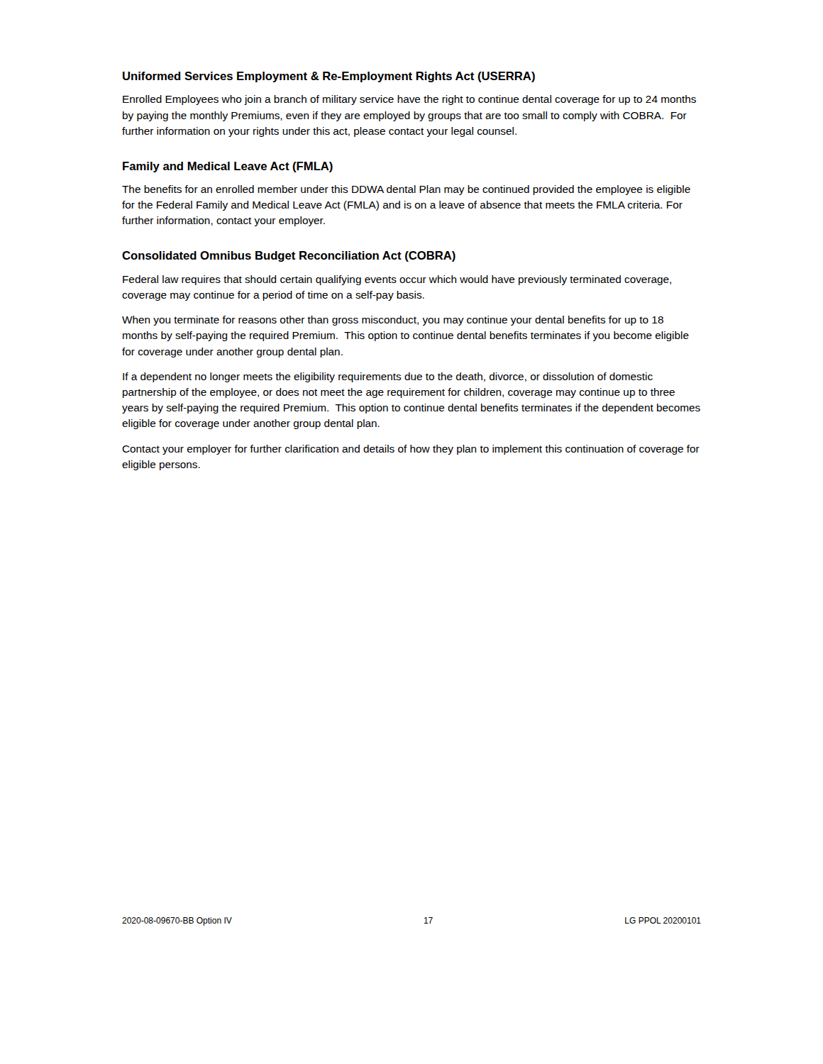Uniformed Services Employment & Re-Employment Rights Act (USERRA)
Enrolled Employees who join a branch of military service have the right to continue dental coverage for up to 24 months by paying the monthly Premiums, even if they are employed by groups that are too small to comply with COBRA. For further information on your rights under this act, please contact your legal counsel.
Family and Medical Leave Act (FMLA)
The benefits for an enrolled member under this DDWA dental Plan may be continued provided the employee is eligible for the Federal Family and Medical Leave Act (FMLA) and is on a leave of absence that meets the FMLA criteria. For further information, contact your employer.
Consolidated Omnibus Budget Reconciliation Act (COBRA)
Federal law requires that should certain qualifying events occur which would have previously terminated coverage, coverage may continue for a period of time on a self-pay basis.
When you terminate for reasons other than gross misconduct, you may continue your dental benefits for up to 18 months by self-paying the required Premium. This option to continue dental benefits terminates if you become eligible for coverage under another group dental plan.
If a dependent no longer meets the eligibility requirements due to the death, divorce, or dissolution of domestic partnership of the employee, or does not meet the age requirement for children, coverage may continue up to three years by self-paying the required Premium. This option to continue dental benefits terminates if the dependent becomes eligible for coverage under another group dental plan.
Contact your employer for further clarification and details of how they plan to implement this continuation of coverage for eligible persons.
2020-08-09670-BB Option IV 17 LG PPOL 20200101